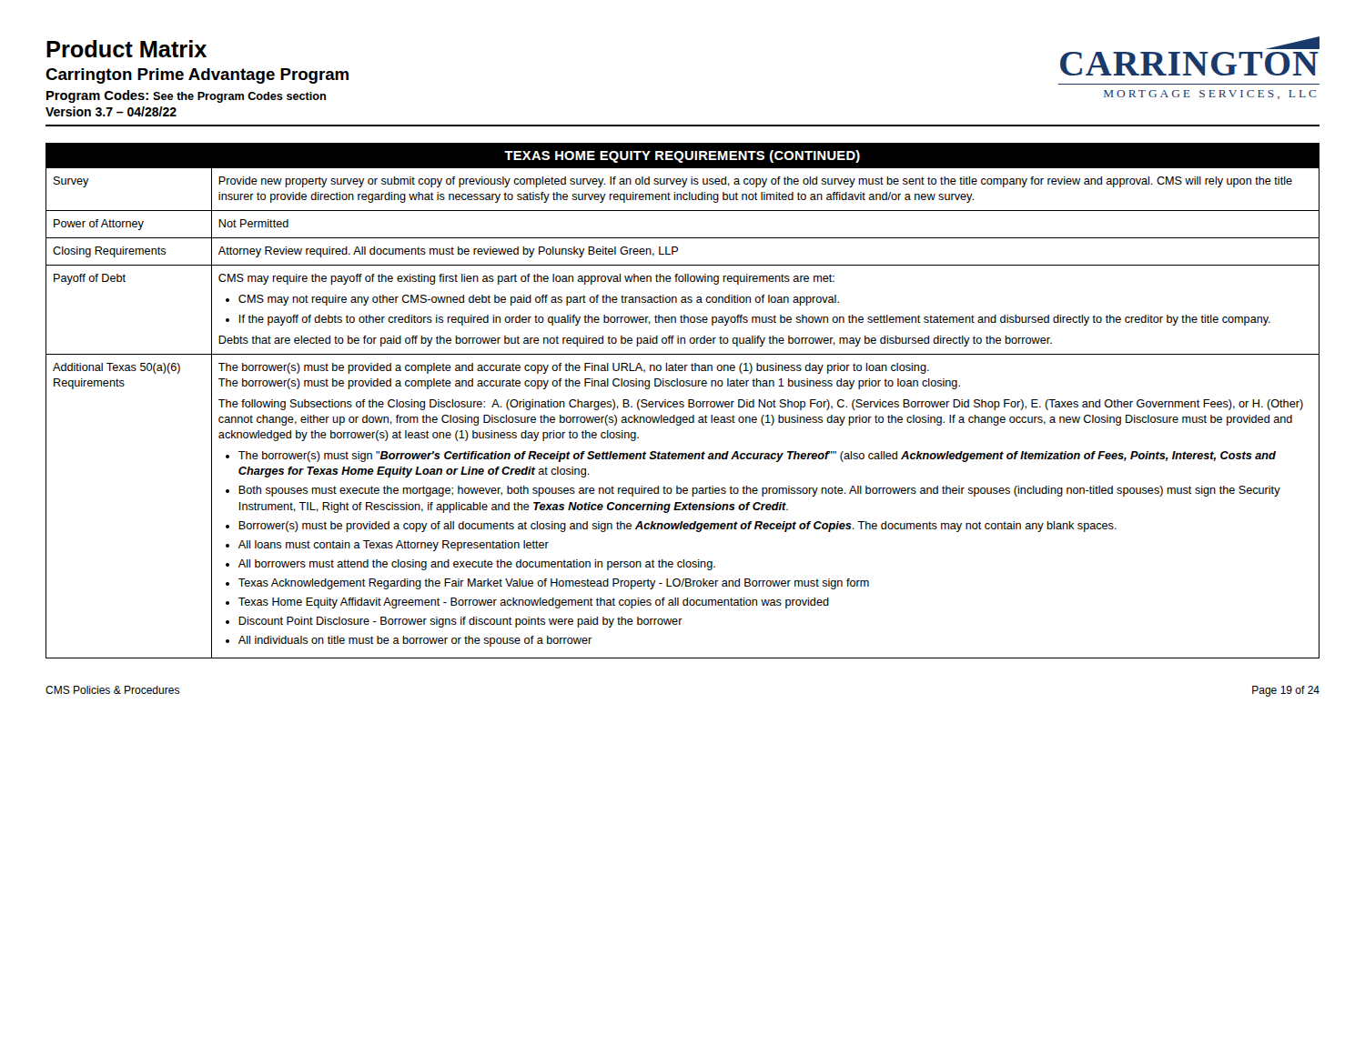CARRINGTON
MORTGAGE SERVICES, LLC
Product Matrix
Carrington Prime Advantage Program
Program Codes: See the Program Codes section
Version 3.7 – 04/28/22
| TEXAS HOME EQUITY REQUIREMENTS (CONTINUED) |
| --- |
| Survey | Provide new property survey or submit copy of previously completed survey. If an old survey is used, a copy of the old survey must be sent to the title company for review and approval. CMS will rely upon the title insurer to provide direction regarding what is necessary to satisfy the survey requirement including but not limited to an affidavit and/or a new survey. |
| Power of Attorney | Not Permitted |
| Closing Requirements | Attorney Review required. All documents must be reviewed by Polunsky Beitel Green, LLP |
| Payoff of Debt | CMS may require the payoff of the existing first lien as part of the loan approval when the following requirements are met: CMS may not require any other CMS-owned debt be paid off as part of the transaction as a condition of loan approval. If the payoff of debts to other creditors is required in order to qualify the borrower, then those payoffs must be shown on the settlement statement and disbursed directly to the creditor by the title company. Debts that are elected to be for paid off by the borrower but are not required to be paid off in order to qualify the borrower, may be disbursed directly to the borrower. |
| Additional Texas 50(a)(6) Requirements | The borrower(s) must be provided a complete and accurate copy of the Final URLA, no later than one (1) business day prior to loan closing. The borrower(s) must be provided a complete and accurate copy of the Final Closing Disclosure no later than 1 business day prior to loan closing. The following Subsections of the Closing Disclosure: A. (Origination Charges), B. (Services Borrower Did Not Shop For), C. (Services Borrower Did Shop For), E. (Taxes and Other Government Fees), or H. (Other) cannot change, either up or down, from the Closing Disclosure the borrower(s) acknowledged at least one (1) business day prior to the closing. If a change occurs, a new Closing Disclosure must be provided and acknowledged by the borrower(s) at least one (1) business day prior to the closing. The borrower(s) must sign " Borrower's Certification of Receipt of Settlement Statement and Accuracy Thereof "" (also called Acknowledgement of Itemization of Fees, Points, Interest, Costs and Charges for Texas Home Equity Loan or Line of Credit at closing. Both spouses must execute the mortgage; however, both spouses are not required to be parties to the promissory note. All borrowers and their spouses (including non-titled spouses) must sign the Security Instrument, TIL, Right of Rescission, if applicable and the Texas Notice Concerning Extensions of Credit . Borrower(s) must be provided a copy of all documents at closing and sign the Acknowledgement of Receipt of Copies . The documents may not contain any blank spaces. All loans must contain a Texas Attorney Representation letter All borrowers must attend the closing and execute the documentation in person at the closing. Texas Acknowledgement Regarding the Fair Market Value of Homestead Property - LO/Broker and Borrower must sign form Texas Home Equity Affidavit Agreement - Borrower acknowledgement that copies of all documentation was provided Discount Point Disclosure - Borrower signs if discount points were paid by the borrower All individuals on title must be a borrower or the spouse of a borrower |
CMS Policies & Procedures Page 19 of 24